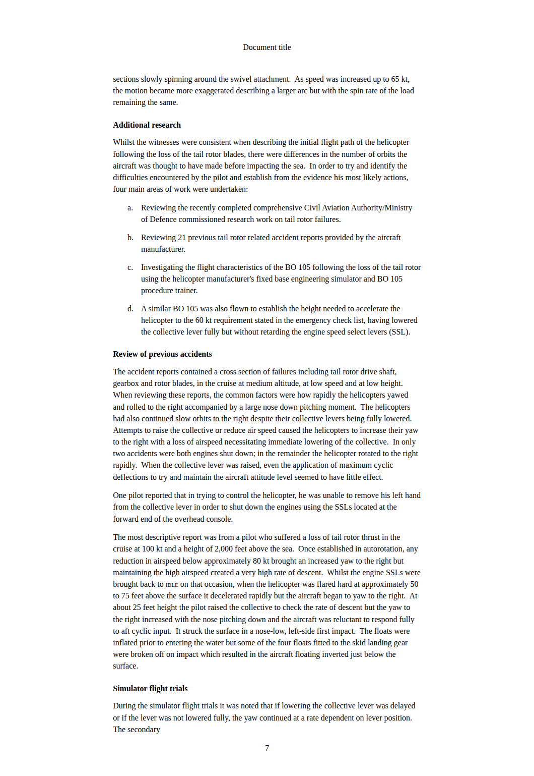Document title
sections slowly spinning around the swivel attachment. As speed was increased up to 65 kt, the motion became more exaggerated describing a larger arc but with the spin rate of the load remaining the same.
Additional research
Whilst the witnesses were consistent when describing the initial flight path of the helicopter following the loss of the tail rotor blades, there were differences in the number of orbits the aircraft was thought to have made before impacting the sea. In order to try and identify the difficulties encountered by the pilot and establish from the evidence his most likely actions, four main areas of work were undertaken:
a. Reviewing the recently completed comprehensive Civil Aviation Authority/Ministry of Defence commissioned research work on tail rotor failures.
b. Reviewing 21 previous tail rotor related accident reports provided by the aircraft manufacturer.
c. Investigating the flight characteristics of the BO 105 following the loss of the tail rotor using the helicopter manufacturer's fixed base engineering simulator and BO 105 procedure trainer.
d. A similar BO 105 was also flown to establish the height needed to accelerate the helicopter to the 60 kt requirement stated in the emergency check list, having lowered the collective lever fully but without retarding the engine speed select levers (SSL).
Review of previous accidents
The accident reports contained a cross section of failures including tail rotor drive shaft, gearbox and rotor blades, in the cruise at medium altitude, at low speed and at low height. When reviewing these reports, the common factors were how rapidly the helicopters yawed and rolled to the right accompanied by a large nose down pitching moment. The helicopters had also continued slow orbits to the right despite their collective levers being fully lowered. Attempts to raise the collective or reduce air speed caused the helicopters to increase their yaw to the right with a loss of airspeed necessitating immediate lowering of the collective. In only two accidents were both engines shut down; in the remainder the helicopter rotated to the right rapidly. When the collective lever was raised, even the application of maximum cyclic deflections to try and maintain the aircraft attitude level seemed to have little effect.
One pilot reported that in trying to control the helicopter, he was unable to remove his left hand from the collective lever in order to shut down the engines using the SSLs located at the forward end of the overhead console.
The most descriptive report was from a pilot who suffered a loss of tail rotor thrust in the cruise at 100 kt and a height of 2,000 feet above the sea. Once established in autorotation, any reduction in airspeed below approximately 80 kt brought an increased yaw to the right but maintaining the high airspeed created a very high rate of descent. Whilst the engine SSLs were brought back to idle on that occasion, when the helicopter was flared hard at approximately 50 to 75 feet above the surface it decelerated rapidly but the aircraft began to yaw to the right. At about 25 feet height the pilot raised the collective to check the rate of descent but the yaw to the right increased with the nose pitching down and the aircraft was reluctant to respond fully to aft cyclic input. It struck the surface in a nose-low, left-side first impact. The floats were inflated prior to entering the water but some of the four floats fitted to the skid landing gear were broken off on impact which resulted in the aircraft floating inverted just below the surface.
Simulator flight trials
During the simulator flight trials it was noted that if lowering the collective lever was delayed or if the lever was not lowered fully, the yaw continued at a rate dependent on lever position. The secondary
7